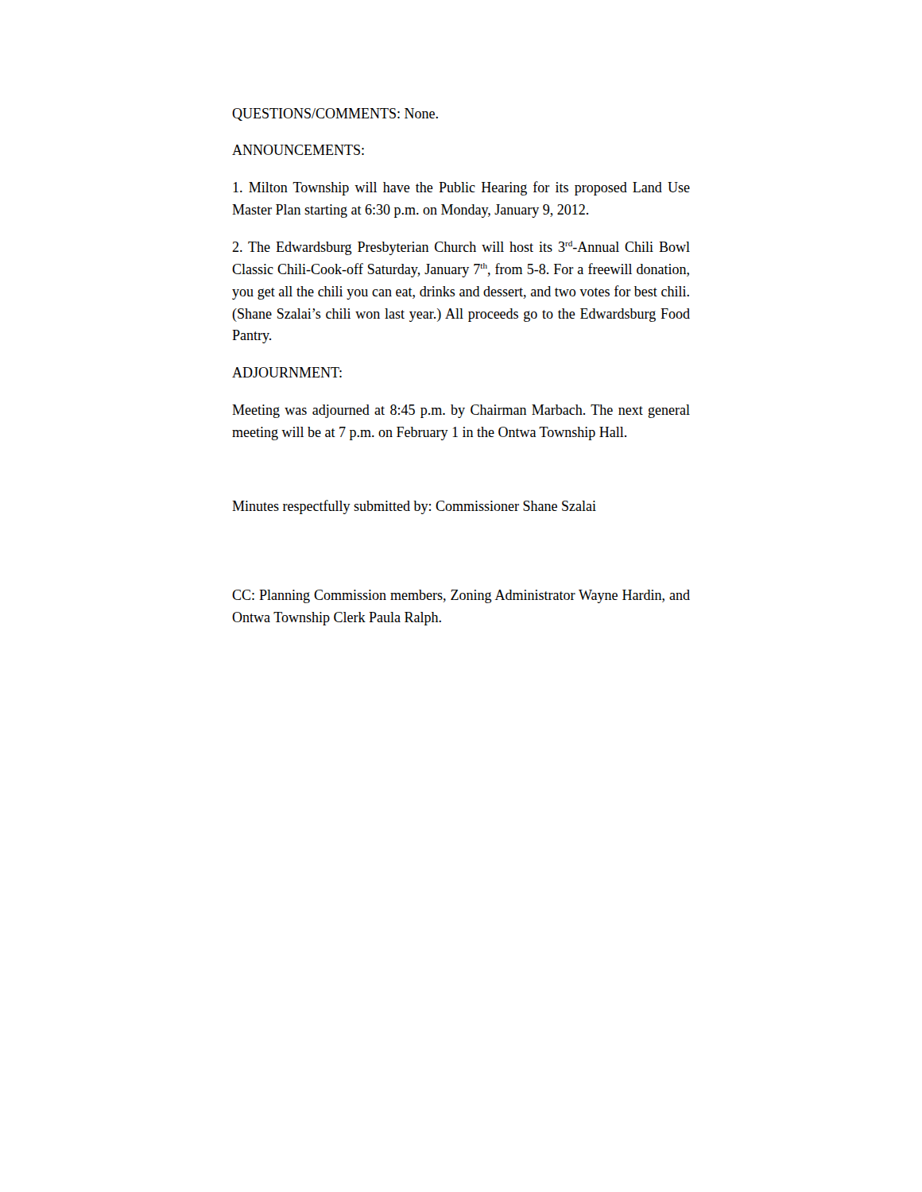QUESTIONS/COMMENTS: None.
ANNOUNCEMENTS:
1. Milton Township will have the Public Hearing for its proposed Land Use Master Plan starting at 6:30 p.m. on Monday, January 9, 2012.
2. The Edwardsburg Presbyterian Church will host its 3rd-Annual Chili Bowl Classic Chili-Cook-off Saturday, January 7th, from 5-8. For a freewill donation, you get all the chili you can eat, drinks and dessert, and two votes for best chili. (Shane Szalai’s chili won last year.) All proceeds go to the Edwardsburg Food Pantry.
ADJOURNMENT:
Meeting was adjourned at 8:45 p.m. by Chairman Marbach. The next general meeting will be at 7 p.m. on February 1 in the Ontwa Township Hall.
Minutes respectfully submitted by: Commissioner Shane Szalai
CC: Planning Commission members, Zoning Administrator Wayne Hardin, and Ontwa Township Clerk Paula Ralph.